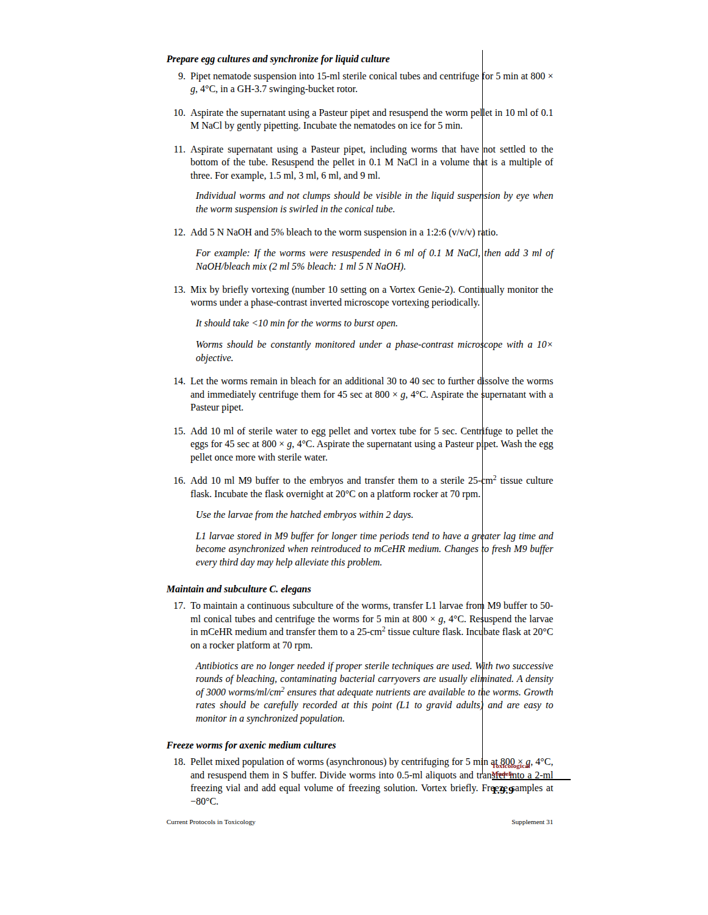Prepare egg cultures and synchronize for liquid culture
9. Pipet nematode suspension into 15-ml sterile conical tubes and centrifuge for 5 min at 800 × g, 4°C, in a GH-3.7 swinging-bucket rotor.
10. Aspirate the supernatant using a Pasteur pipet and resuspend the worm pellet in 10 ml of 0.1 M NaCl by gently pipetting. Incubate the nematodes on ice for 5 min.
11. Aspirate supernatant using a Pasteur pipet, including worms that have not settled to the bottom of the tube. Resuspend the pellet in 0.1 M NaCl in a volume that is a multiple of three. For example, 1.5 ml, 3 ml, 6 ml, and 9 ml.
Individual worms and not clumps should be visible in the liquid suspension by eye when the worm suspension is swirled in the conical tube.
12. Add 5 N NaOH and 5% bleach to the worm suspension in a 1:2:6 (v/v/v) ratio.
For example: If the worms were resuspended in 6 ml of 0.1 M NaCl, then add 3 ml of NaOH/bleach mix (2 ml 5% bleach: 1 ml 5 N NaOH).
13. Mix by briefly vortexing (number 10 setting on a Vortex Genie-2). Continually monitor the worms under a phase-contrast inverted microscope vortexing periodically.
It should take <10 min for the worms to burst open.
Worms should be constantly monitored under a phase-contrast microscope with a 10× objective.
14. Let the worms remain in bleach for an additional 30 to 40 sec to further dissolve the worms and immediately centrifuge them for 45 sec at 800 × g, 4°C. Aspirate the supernatant with a Pasteur pipet.
15. Add 10 ml of sterile water to egg pellet and vortex tube for 5 sec. Centrifuge to pellet the eggs for 45 sec at 800 × g, 4°C. Aspirate the supernatant using a Pasteur pipet. Wash the egg pellet once more with sterile water.
16. Add 10 ml M9 buffer to the embryos and transfer them to a sterile 25-cm2 tissue culture flask. Incubate the flask overnight at 20°C on a platform rocker at 70 rpm.
Use the larvae from the hatched embryos within 2 days.
L1 larvae stored in M9 buffer for longer time periods tend to have a greater lag time and become asynchronized when reintroduced to mCeHR medium. Changes to fresh M9 buffer every third day may help alleviate this problem.
Maintain and subculture C. elegans
17. To maintain a continuous subculture of the worms, transfer L1 larvae from M9 buffer to 50-ml conical tubes and centrifuge the worms for 5 min at 800 × g, 4°C. Resuspend the larvae in mCeHR medium and transfer them to a 25-cm2 tissue culture flask. Incubate flask at 20°C on a rocker platform at 70 rpm.
Antibiotics are no longer needed if proper sterile techniques are used. With two successive rounds of bleaching, contaminating bacterial carryovers are usually eliminated. A density of 3000 worms/ml/cm2 ensures that adequate nutrients are available to the worms. Growth rates should be carefully recorded at this point (L1 to gravid adults) and are easy to monitor in a synchronized population.
Freeze worms for axenic medium cultures
18. Pellet mixed population of worms (asynchronous) by centrifuging for 5 min at 800 × g, 4°C, and resuspend them in S buffer. Divide worms into 0.5-ml aliquots and transfer into a 2-ml freezing vial and add equal volume of freezing solution. Vortex briefly. Freeze samples at −80°C.
Toxicological
Models
1.9.9
Current Protocols in Toxicology Supplement 31